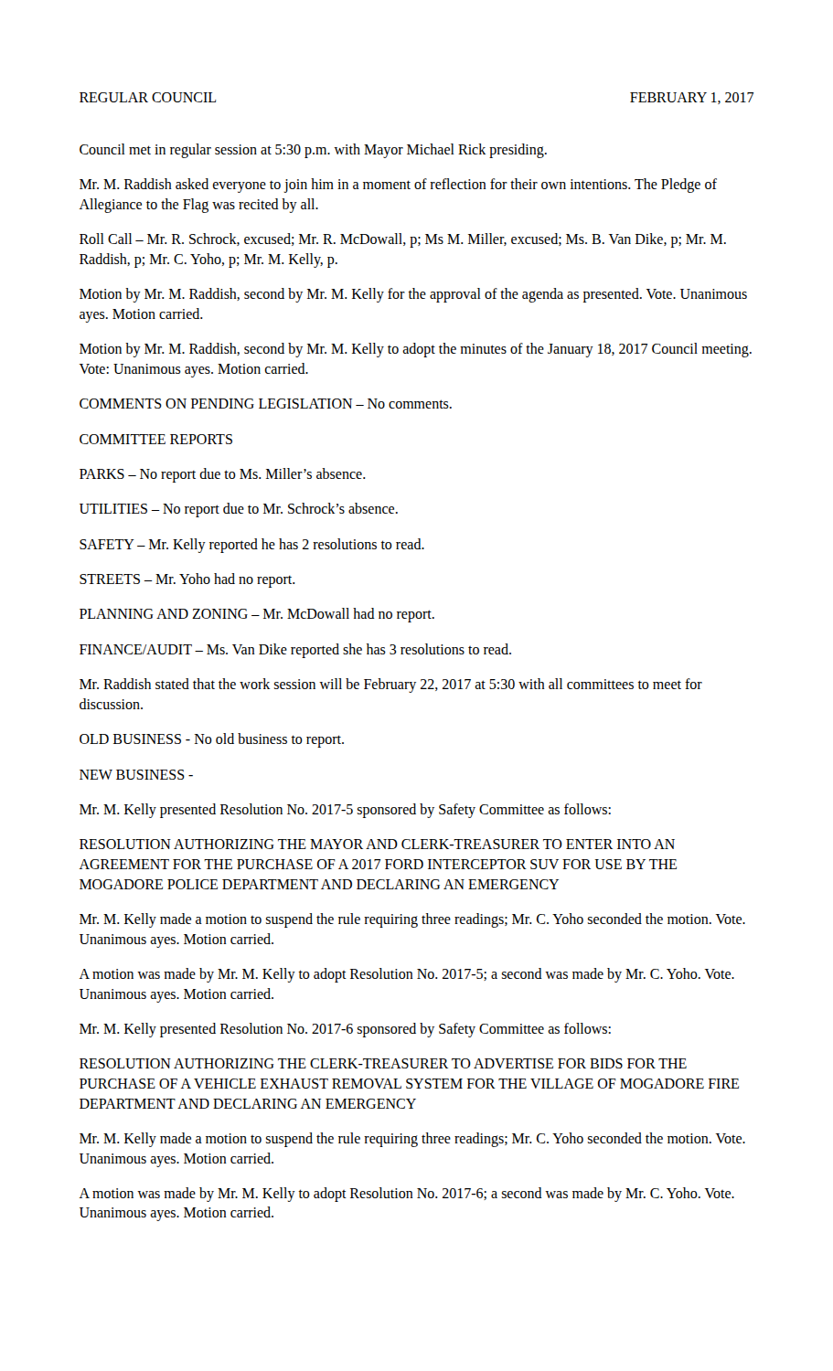REGULAR COUNCIL FEBRUARY 1, 2017
Council met in regular session at 5:30 p.m. with Mayor Michael Rick presiding.
Mr. M. Raddish asked everyone to join him in a moment of reflection for their own intentions. The Pledge of Allegiance to the Flag was recited by all.
Roll Call – Mr. R. Schrock, excused; Mr. R. McDowall, p; Ms M. Miller, excused; Ms. B. Van Dike, p; Mr. M. Raddish, p; Mr. C. Yoho, p; Mr. M. Kelly, p.
Motion by Mr. M. Raddish, second by Mr. M. Kelly for the approval of the agenda as presented. Vote. Unanimous ayes. Motion carried.
Motion by Mr. M. Raddish, second by Mr. M. Kelly to adopt the minutes of the January 18, 2017 Council meeting. Vote: Unanimous ayes. Motion carried.
COMMENTS ON PENDING LEGISLATION – No comments.
COMMITTEE REPORTS
PARKS – No report due to Ms. Miller’s absence.
UTILITIES – No report due to Mr. Schrock’s absence.
SAFETY – Mr. Kelly reported he has 2 resolutions to read.
STREETS – Mr. Yoho had no report.
PLANNING AND ZONING – Mr. McDowall had no report.
FINANCE/AUDIT – Ms. Van Dike reported she has 3 resolutions to read.
Mr. Raddish stated that the work session will be February 22, 2017 at 5:30 with all committees to meet for discussion.
OLD BUSINESS - No old business to report.
NEW BUSINESS -
Mr. M. Kelly presented Resolution No. 2017-5 sponsored by Safety Committee as follows:
RESOLUTION AUTHORIZING THE MAYOR AND CLERK-TREASURER TO ENTER INTO AN AGREEMENT FOR THE PURCHASE OF A 2017 FORD INTERCEPTOR SUV FOR USE BY THE MOGADORE POLICE DEPARTMENT AND DECLARING AN EMERGENCY
Mr. M. Kelly made a motion to suspend the rule requiring three readings; Mr. C. Yoho seconded the motion. Vote. Unanimous ayes. Motion carried.
A motion was made by Mr. M. Kelly to adopt Resolution No. 2017-5; a second was made by Mr. C. Yoho. Vote. Unanimous ayes. Motion carried.
Mr. M. Kelly presented Resolution No. 2017-6 sponsored by Safety Committee as follows:
RESOLUTION AUTHORIZING THE CLERK-TREASURER TO ADVERTISE FOR BIDS FOR THE PURCHASE OF A VEHICLE EXHAUST REMOVAL SYSTEM FOR THE VILLAGE OF MOGADORE FIRE DEPARTMENT AND DECLARING AN EMERGENCY
Mr. M. Kelly made a motion to suspend the rule requiring three readings; Mr. C. Yoho seconded the motion. Vote. Unanimous ayes. Motion carried.
A motion was made by Mr. M. Kelly to adopt Resolution No. 2017-6; a second was made by Mr. C. Yoho. Vote. Unanimous ayes. Motion carried.